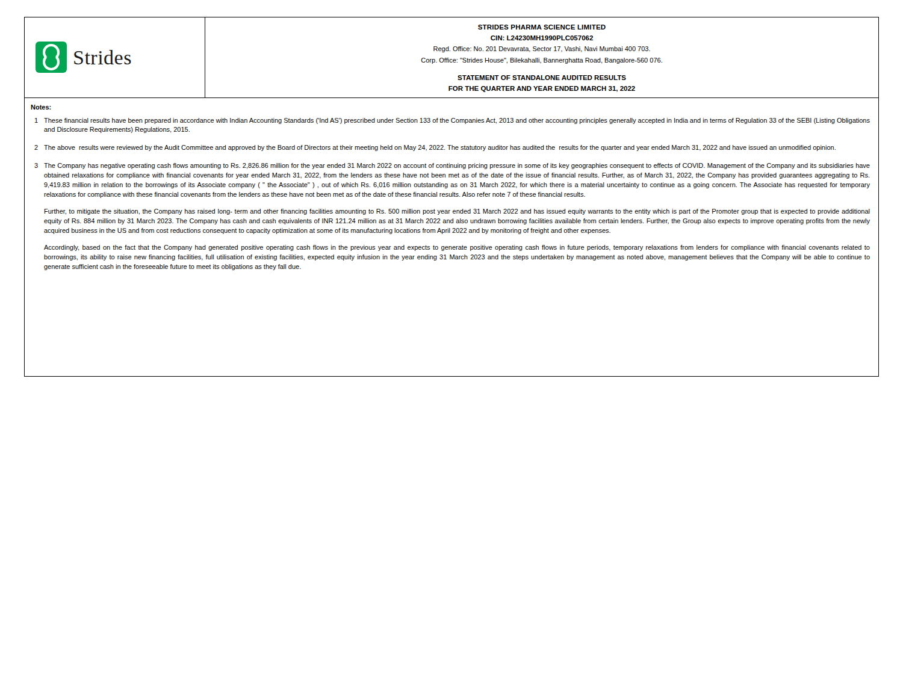Strides
STRIDES PHARMA SCIENCE LIMITED
CIN: L24230MH1990PLC057062
Regd. Office: No. 201 Devavrata, Sector 17, Vashi, Navi Mumbai 400 703.
Corp. Office: "Strides House", Bilekahalli, Bannerghatta Road, Bangalore-560 076.
STATEMENT OF STANDALONE AUDITED RESULTS
FOR THE QUARTER AND YEAR ENDED MARCH 31, 2022
Notes:
1
These financial results have been prepared in accordance with Indian Accounting Standards ('Ind AS') prescribed under Section 133 of the Companies Act, 2013 and other accounting principles generally accepted in India and in terms of Regulation 33 of the SEBI (Listing Obligations and Disclosure Requirements) Regulations, 2015.
2
The above results were reviewed by the Audit Committee and approved by the Board of Directors at their meeting held on May 24, 2022. The statutory auditor has audited the results for the quarter and year ended March 31, 2022 and have issued an unmodified opinion.
3
The Company has negative operating cash flows amounting to Rs. 2,826.86 million for the year ended 31 March 2022 on account of continuing pricing pressure in some of its key geographies consequent to effects of COVID. Management of the Company and its subsidiaries have obtained relaxations for compliance with financial covenants for year ended March 31, 2022, from the lenders as these have not been met as of the date of the issue of financial results. Further, as of March 31, 2022, the Company has provided guarantees aggregating to Rs. 9,419.83 million in relation to the borrowings of its Associate company ( " the Associate" ) , out of which Rs. 6,016 million outstanding as on 31 March 2022, for which there is a material uncertainty to continue as a going concern. The Associate has requested for temporary relaxations for compliance with these financial covenants from the lenders as these have not been met as of the date of these financial results. Also refer note 7 of these financial results.
Further, to mitigate the situation, the Company has raised long- term and other financing facilities amounting to Rs. 500 million post year ended 31 March 2022 and has issued equity warrants to the entity which is part of the Promoter group that is expected to provide additional equity of Rs. 884 million by 31 March 2023. The Company has cash and cash equivalents of INR 121.24 million as at 31 March 2022 and also undrawn borrowing facilities available from certain lenders. Further, the Group also expects to improve operating profits from the newly acquired business in the US and from cost reductions consequent to capacity optimization at some of its manufacturing locations from April 2022 and by monitoring of freight and other expenses.
Accordingly, based on the fact that the Company had generated positive operating cash flows in the previous year and expects to generate positive operating cash flows in future periods, temporary relaxations from lenders for compliance with financial covenants related to borrowings, its ability to raise new financing facilities, full utilisation of existing facilities, expected equity infusion in the year ending 31 March 2023 and the steps undertaken by management as noted above, management believes that the Company will be able to continue to generate sufficient cash in the foreseeable future to meet its obligations as they fall due.